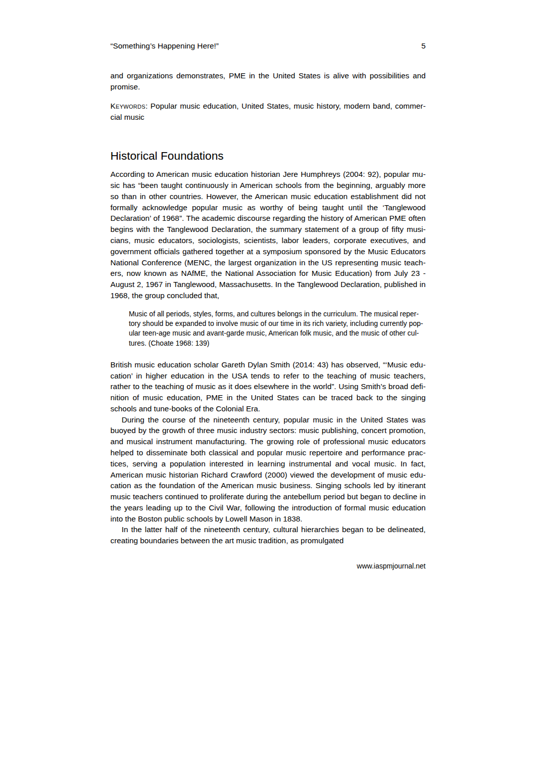“Something’s Happening Here!” 5
and organizations demonstrates, PME in the United States is alive with possibilities and promise.
Keywords: Popular music education, United States, music history, modern band, commercial music
Historical Foundations
According to American music education historian Jere Humphreys (2004: 92), popular music has “been taught continuously in American schools from the beginning, arguably more so than in other countries. However, the American music education establishment did not formally acknowledge popular music as worthy of being taught until the ‘Tanglewood Declaration’ of 1968”. The academic discourse regarding the history of American PME often begins with the Tanglewood Declaration, the summary statement of a group of fifty musicians, music educators, sociologists, scientists, labor leaders, corporate executives, and government officials gathered together at a symposium sponsored by the Music Educators National Conference (MENC, the largest organization in the US representing music teachers, now known as NAfME, the National Association for Music Education) from July 23 - August 2, 1967 in Tanglewood, Massachusetts. In the Tanglewood Declaration, published in 1968, the group concluded that,
Music of all periods, styles, forms, and cultures belongs in the curriculum. The musical repertory should be expanded to involve music of our time in its rich variety, including currently popular teen-age music and avant-garde music, American folk music, and the music of other cultures. (Choate 1968: 139)
British music education scholar Gareth Dylan Smith (2014: 43) has observed, “‘Music education’ in higher education in the USA tends to refer to the teaching of music teachers, rather to the teaching of music as it does elsewhere in the world”. Using Smith’s broad definition of music education, PME in the United States can be traced back to the singing schools and tune-books of the Colonial Era.
During the course of the nineteenth century, popular music in the United States was buoyed by the growth of three music industry sectors: music publishing, concert promotion, and musical instrument manufacturing. The growing role of professional music educators helped to disseminate both classical and popular music repertoire and performance practices, serving a population interested in learning instrumental and vocal music. In fact, American music historian Richard Crawford (2000) viewed the development of music education as the foundation of the American music business. Singing schools led by itinerant music teachers continued to proliferate during the antebellum period but began to decline in the years leading up to the Civil War, following the introduction of formal music education into the Boston public schools by Lowell Mason in 1838.
In the latter half of the nineteenth century, cultural hierarchies began to be delineated, creating boundaries between the art music tradition, as promulgated
www.iaspmjournal.net